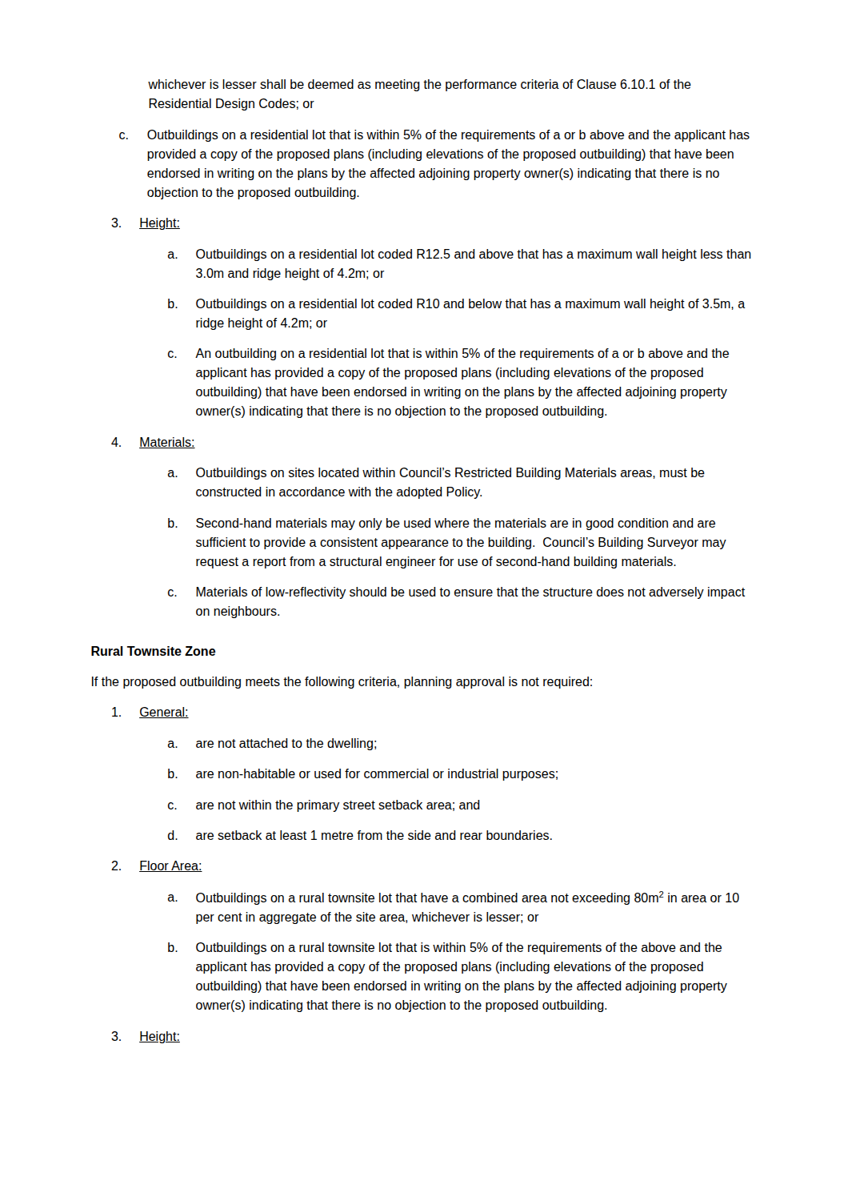whichever is lesser shall be deemed as meeting the performance criteria of Clause 6.10.1 of the Residential Design Codes; or
c. Outbuildings on a residential lot that is within 5% of the requirements of a or b above and the applicant has provided a copy of the proposed plans (including elevations of the proposed outbuilding) that have been endorsed in writing on the plans by the affected adjoining property owner(s) indicating that there is no objection to the proposed outbuilding.
3. Height:
a. Outbuildings on a residential lot coded R12.5 and above that has a maximum wall height less than 3.0m and ridge height of 4.2m; or
b. Outbuildings on a residential lot coded R10 and below that has a maximum wall height of 3.5m, a ridge height of 4.2m; or
c. An outbuilding on a residential lot that is within 5% of the requirements of a or b above and the applicant has provided a copy of the proposed plans (including elevations of the proposed outbuilding) that have been endorsed in writing on the plans by the affected adjoining property owner(s) indicating that there is no objection to the proposed outbuilding.
4. Materials:
a. Outbuildings on sites located within Council’s Restricted Building Materials areas, must be constructed in accordance with the adopted Policy.
b. Second-hand materials may only be used where the materials are in good condition and are sufficient to provide a consistent appearance to the building. Council’s Building Surveyor may request a report from a structural engineer for use of second-hand building materials.
c. Materials of low-reflectivity should be used to ensure that the structure does not adversely impact on neighbours.
Rural Townsite Zone
If the proposed outbuilding meets the following criteria, planning approval is not required:
1. General:
a. are not attached to the dwelling;
b. are non-habitable or used for commercial or industrial purposes;
c. are not within the primary street setback area; and
d. are setback at least 1 metre from the side and rear boundaries.
2. Floor Area:
a. Outbuildings on a rural townsite lot that have a combined area not exceeding 80m2 in area or 10 per cent in aggregate of the site area, whichever is lesser; or
b. Outbuildings on a rural townsite lot that is within 5% of the requirements of the above and the applicant has provided a copy of the proposed plans (including elevations of the proposed outbuilding) that have been endorsed in writing on the plans by the affected adjoining property owner(s) indicating that there is no objection to the proposed outbuilding.
3. Height: